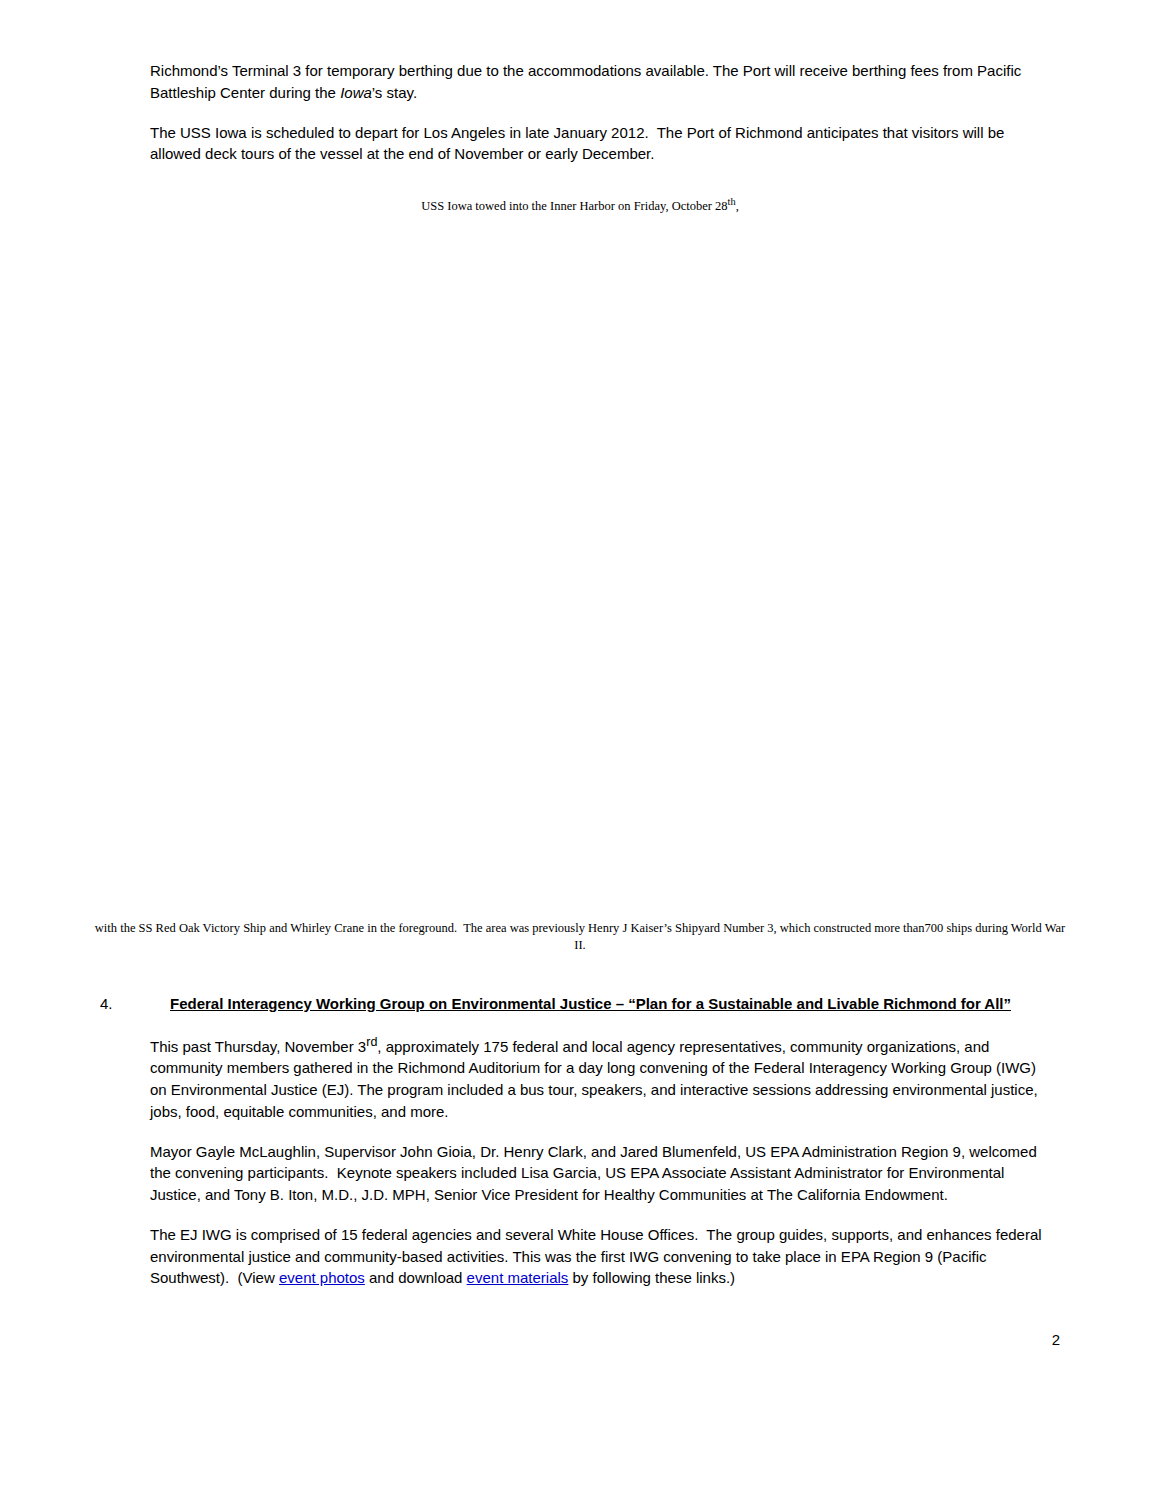Richmond’s Terminal 3 for temporary berthing due to the accommodations available. The Port will receive berthing fees from Pacific Battleship Center during the Iowa’s stay.
The USS Iowa is scheduled to depart for Los Angeles in late January 2012. The Port of Richmond anticipates that visitors will be allowed deck tours of the vessel at the end of November or early December.
USS Iowa towed into the Inner Harbor on Friday, October 28th,
with the SS Red Oak Victory Ship and Whirley Crane in the foreground. The area was previously Henry J Kaiser’s Shipyard Number 3, which constructed more than700 ships during World War II.
4.
Federal Interagency Working Group on Environmental Justice – “Plan for a Sustainable and Livable Richmond for All”
This past Thursday, November 3rd, approximately 175 federal and local agency representatives, community organizations, and community members gathered in the Richmond Auditorium for a day long convening of the Federal Interagency Working Group (IWG) on Environmental Justice (EJ). The program included a bus tour, speakers, and interactive sessions addressing environmental justice, jobs, food, equitable communities, and more.
Mayor Gayle McLaughlin, Supervisor John Gioia, Dr. Henry Clark, and Jared Blumenfeld, US EPA Administration Region 9, welcomed the convening participants. Keynote speakers included Lisa Garcia, US EPA Associate Assistant Administrator for Environmental Justice, and Tony B. Iton, M.D., J.D. MPH, Senior Vice President for Healthy Communities at The California Endowment.
The EJ IWG is comprised of 15 federal agencies and several White House Offices. The group guides, supports, and enhances federal environmental justice and community-based activities. This was the first IWG convening to take place in EPA Region 9 (Pacific Southwest). (View event photos and download event materials by following these links.)
2